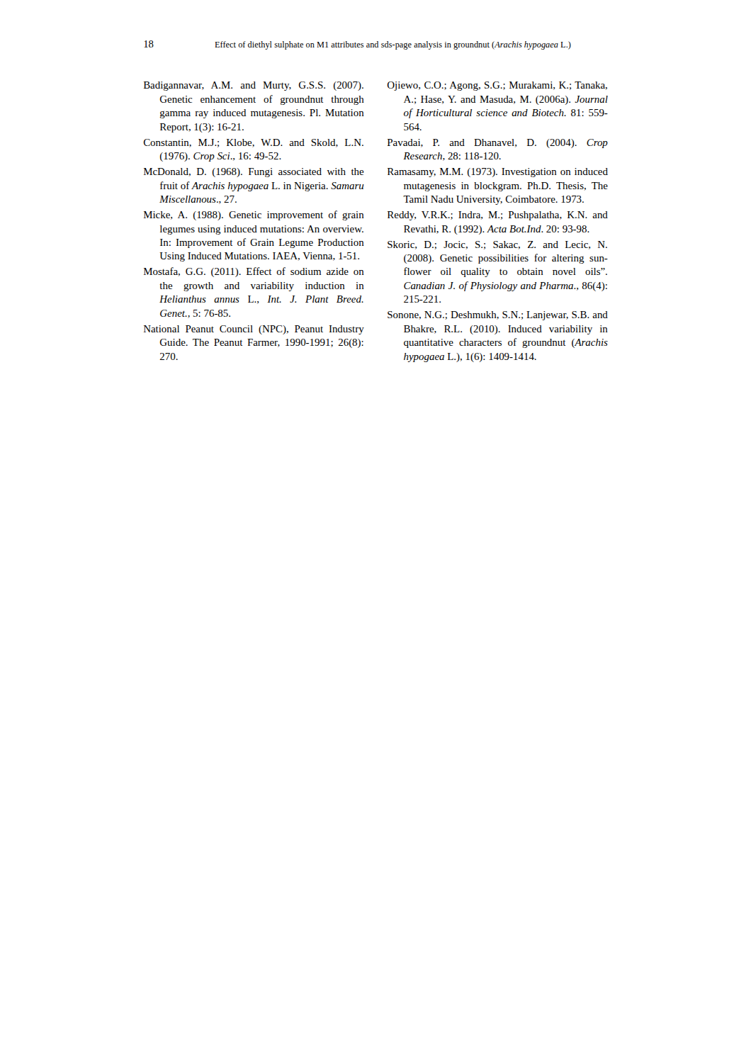18
Effect of diethyl sulphate on M1 attributes and sds-page analysis in groundnut (Arachis hypogaea L.)
Badigannavar, A.M. and Murty, G.S.S. (2007). Genetic enhancement of groundnut through gamma ray induced mutagenesis. Pl. Mutation Report, 1(3): 16-21.
Constantin, M.J.; Klobe, W.D. and Skold, L.N. (1976). Crop Sci., 16: 49-52.
McDonald, D. (1968). Fungi associated with the fruit of Arachis hypogaea L. in Nigeria. Samaru Miscellanous., 27.
Micke, A. (1988). Genetic improvement of grain legumes using induced mutations: An overview. In: Improvement of Grain Legume Production Using Induced Mutations. IAEA, Vienna, 1-51.
Mostafa, G.G. (2011). Effect of sodium azide on the growth and variability induction in Helianthus annus L., Int. J. Plant Breed. Genet., 5: 76-85.
National Peanut Council (NPC), Peanut Industry Guide. The Peanut Farmer, 1990-1991; 26(8): 270.
Ojiewo, C.O.; Agong, S.G.; Murakami, K.; Tanaka, A.; Hase, Y. and Masuda, M. (2006a). Journal of Horticultural science and Biotech. 81: 559-564.
Pavadai, P. and Dhanavel, D. (2004). Crop Research, 28: 118-120.
Ramasamy, M.M. (1973). Investigation on induced mutagenesis in blockgram. Ph.D. Thesis, The Tamil Nadu University, Coimbatore. 1973.
Reddy, V.R.K.; Indra, M.; Pushpalatha, K.N. and Revathi, R. (1992). Acta Bot.Ind. 20: 93-98.
Skoric, D.; Jocic, S.; Sakac, Z. and Lecic, N. (2008). Genetic possibilities for altering sunflower oil quality to obtain novel oils”. Canadian J. of Physiology and Pharma., 86(4): 215-221.
Sonone, N.G.; Deshmukh, S.N.; Lanjewar, S.B. and Bhakre, R.L. (2010). Induced variability in quantitative characters of groundnut (Arachis hypogaea L.), 1(6): 1409-1414.